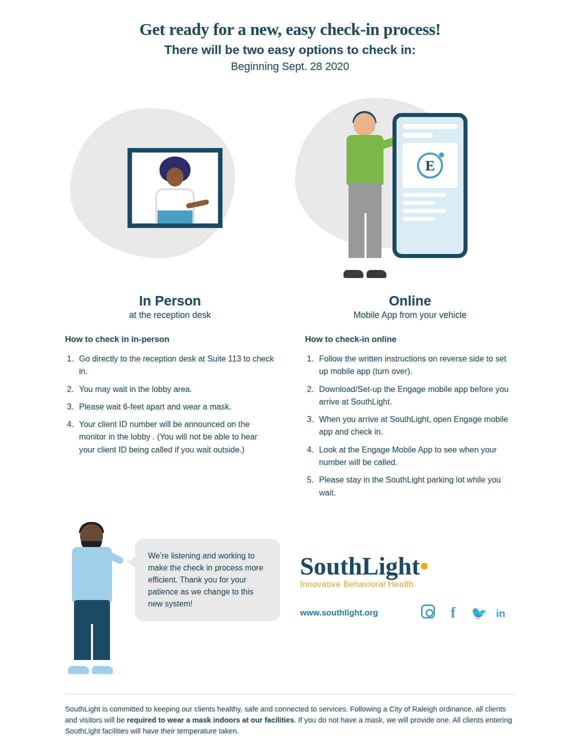Get ready for a new, easy check-in process!
There will be two easy options to check in:
Beginning Sept. 28 2020
E
In Person
at the reception desk
How to check in in-person
Go directly to the reception desk at Suite 113 to check in.
You may wait in the lobby area.
Please wait 6-feet apart and wear a mask.
Your client ID number will be announced on the monitor in the lobby . (You will not be able to hear your client ID being called if you wait outside.)
Online
Mobile App from your vehicle
How to check-in online
Follow the written instructions on reverse side to set up mobile app (turn over).
Download/Set-up the Engage mobile app before you arrive at SouthLight.
When you arrive at SouthLight, open Engage mobile app and check in.
Look at the Engage Mobile App to see when your number will be called.
Please stay in the SouthLight parking lot while you wait.
We’re listening and working to make the check in process more efficient. Thank you for your patience as we change to this new system!
SouthLight•
Innovative Behavioral Health
www.southlight.org
f 🐦 in
SouthLight is committed to keeping our clients healthy, safe and connected to services. Following a City of Raleigh ordinance, all clients and visitors will be required to wear a mask indoors at our facilities. If you do not have a mask, we will provide one. All clients entering SouthLight facilities will have their temperature taken.